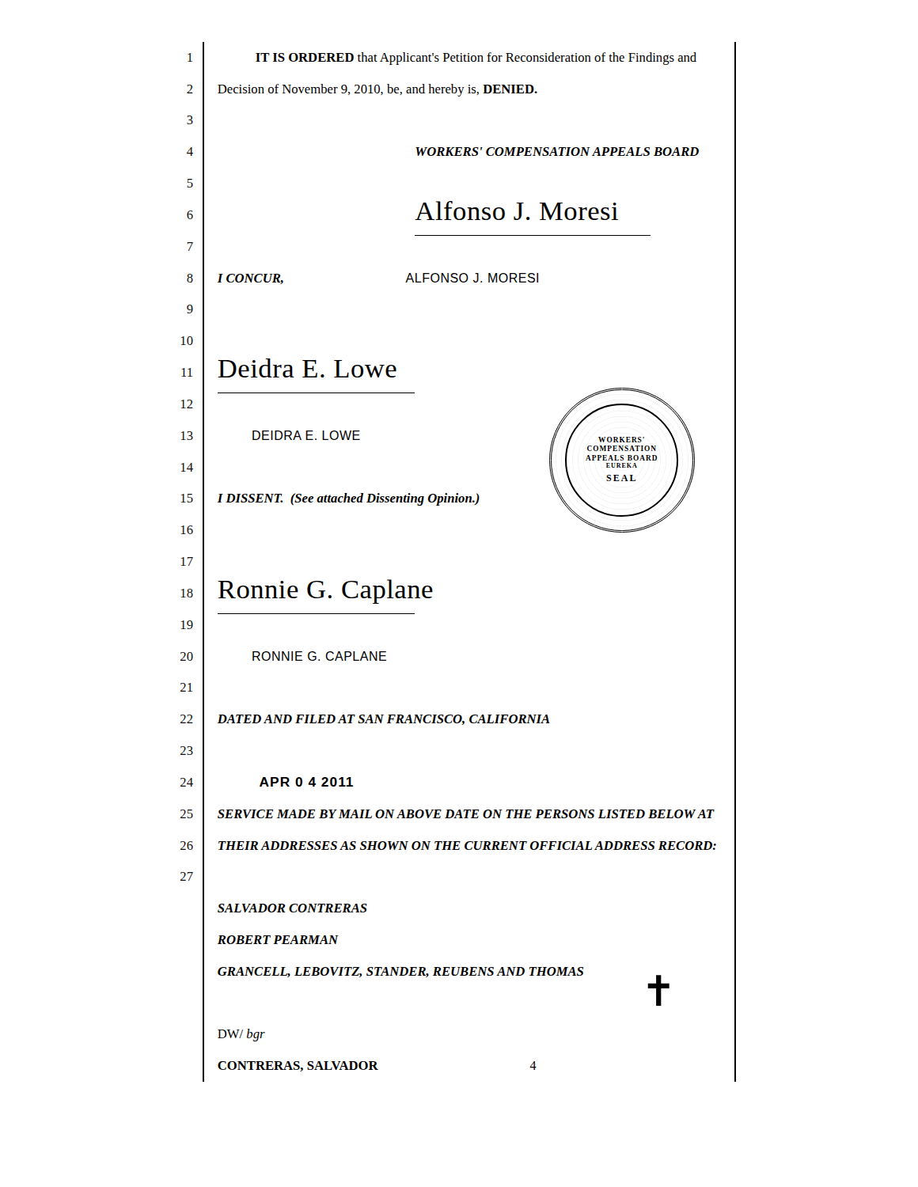1
2
3
4
5
6
7
8
9
10
11
12
13
14
15
16
17
18
19
20
21
22
23
24
25
26
27
WORKERS' COMPENSATION APPEALS BOARD
EUREKA
SEAL
IT IS ORDERED that Applicant's Petition for Reconsideration of the Findings and
Decision of November 9, 2010, be, and hereby is, DENIED.
WORKERS' COMPENSATION APPEALS BOARD
Alfonso J. Moresi
I CONCUR, ALFONSO J. MORESI
Deidra E. Lowe
DEIDRA E. LOWE
I DISSENT. (See attached Dissenting Opinion.)
Ronnie G. Caplane
RONNIE G. CAPLANE
DATED AND FILED AT SAN FRANCISCO, CALIFORNIA
APR 0 4 2011
SERVICE MADE BY MAIL ON ABOVE DATE ON THE PERSONS LISTED BELOW AT
THEIR ADDRESSES AS SHOWN ON THE CURRENT OFFICIAL ADDRESS RECORD:
SALVADOR CONTRERAS
ROBERT PEARMAN
GRANCELL, LEBOVITZ, STANDER, REUBENS AND THOMAS
DW/ bgr
CONTRERAS, SALVADOR 4
✝